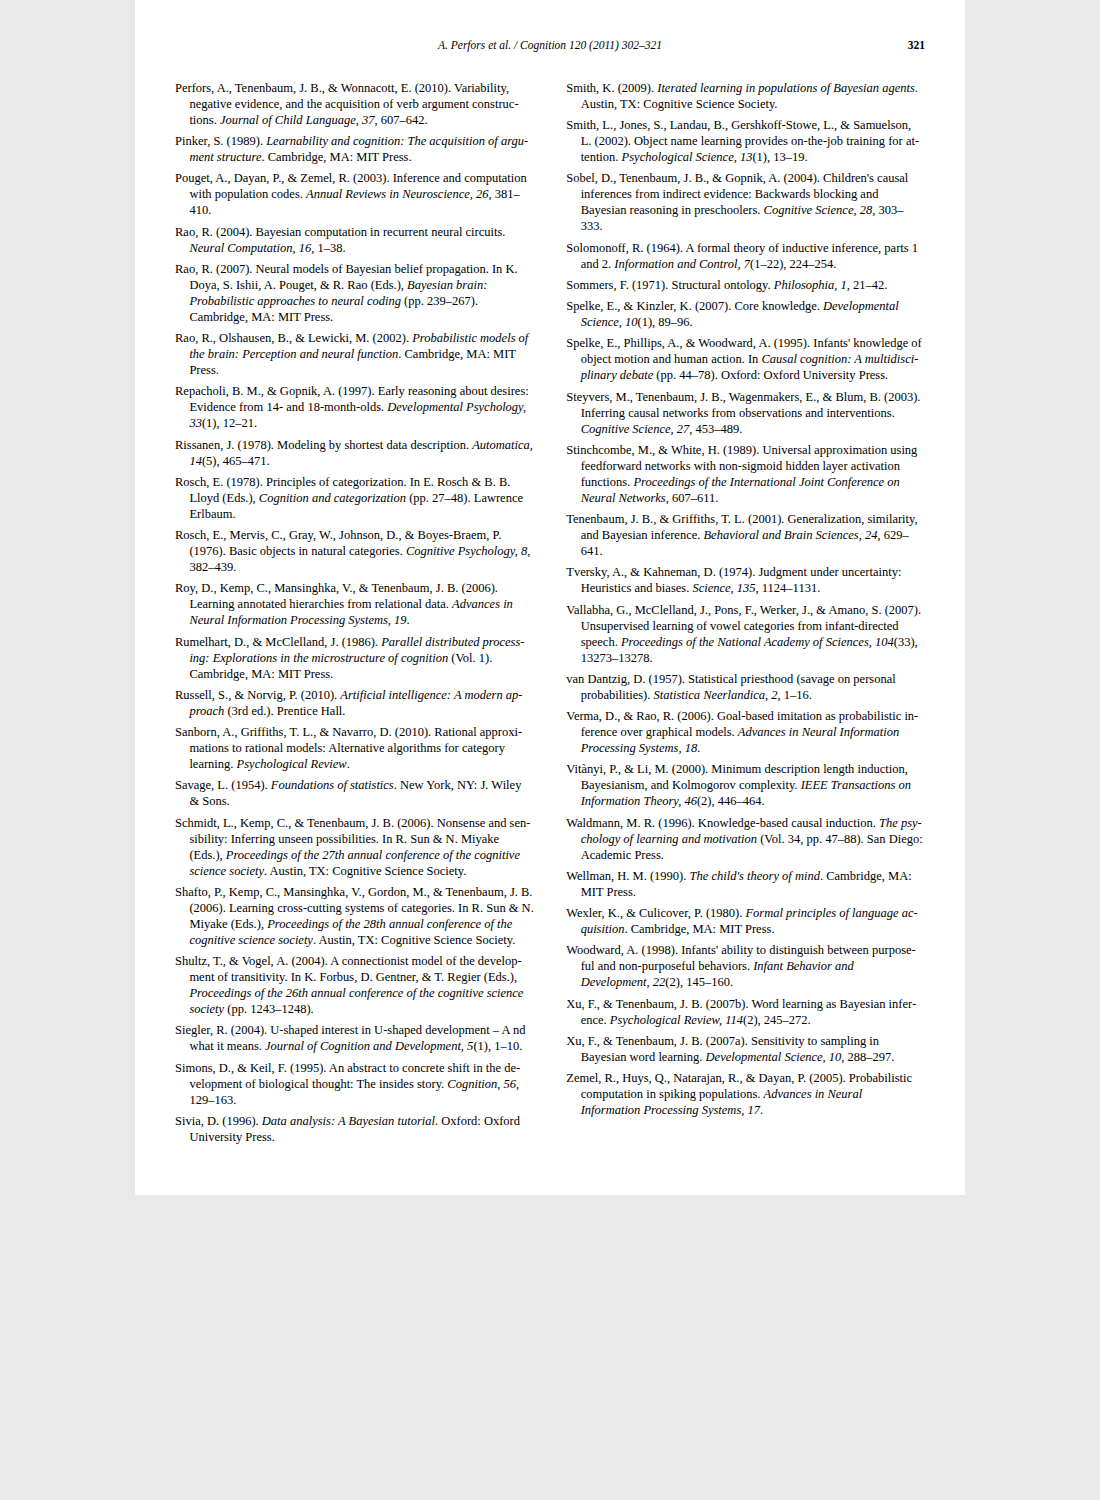A. Perfors et al. / Cognition 120 (2011) 302–321 321
Perfors, A., Tenenbaum, J. B., & Wonnacott, E. (2010). Variability, negative evidence, and the acquisition of verb argument constructions. Journal of Child Language, 37, 607–642.
Pinker, S. (1989). Learnability and cognition: The acquisition of argument structure. Cambridge, MA: MIT Press.
Pouget, A., Dayan, P., & Zemel, R. (2003). Inference and computation with population codes. Annual Reviews in Neuroscience, 26, 381–410.
Rao, R. (2004). Bayesian computation in recurrent neural circuits. Neural Computation, 16, 1–38.
Rao, R. (2007). Neural models of Bayesian belief propagation. In K. Doya, S. Ishii, A. Pouget, & R. Rao (Eds.), Bayesian brain: Probabilistic approaches to neural coding (pp. 239–267). Cambridge, MA: MIT Press.
Rao, R., Olshausen, B., & Lewicki, M. (2002). Probabilistic models of the brain: Perception and neural function. Cambridge, MA: MIT Press.
Repacholi, B. M., & Gopnik, A. (1997). Early reasoning about desires: Evidence from 14- and 18-month-olds. Developmental Psychology, 33(1), 12–21.
Rissanen, J. (1978). Modeling by shortest data description. Automatica, 14(5), 465–471.
Rosch, E. (1978). Principles of categorization. In E. Rosch & B. B. Lloyd (Eds.), Cognition and categorization (pp. 27–48). Lawrence Erlbaum.
Rosch, E., Mervis, C., Gray, W., Johnson, D., & Boyes-Braem, P. (1976). Basic objects in natural categories. Cognitive Psychology, 8, 382–439.
Roy, D., Kemp, C., Mansinghka, V., & Tenenbaum, J. B. (2006). Learning annotated hierarchies from relational data. Advances in Neural Information Processing Systems, 19.
Rumelhart, D., & McClelland, J. (1986). Parallel distributed processing: Explorations in the microstructure of cognition (Vol. 1). Cambridge, MA: MIT Press.
Russell, S., & Norvig, P. (2010). Artificial intelligence: A modern approach (3rd ed.). Prentice Hall.
Sanborn, A., Griffiths, T. L., & Navarro, D. (2010). Rational approximations to rational models: Alternative algorithms for category learning. Psychological Review.
Savage, L. (1954). Foundations of statistics. New York, NY: J. Wiley & Sons.
Schmidt, L., Kemp, C., & Tenenbaum, J. B. (2006). Nonsense and sensibility: Inferring unseen possibilities. In R. Sun & N. Miyake (Eds.), Proceedings of the 27th annual conference of the cognitive science society. Austin, TX: Cognitive Science Society.
Shafto, P., Kemp, C., Mansinghka, V., Gordon, M., & Tenenbaum, J. B. (2006). Learning cross-cutting systems of categories. In R. Sun & N. Miyake (Eds.), Proceedings of the 28th annual conference of the cognitive science society. Austin, TX: Cognitive Science Society.
Shultz, T., & Vogel, A. (2004). A connectionist model of the development of transitivity. In K. Forbus, D. Gentner, & T. Regier (Eds.), Proceedings of the 26th annual conference of the cognitive science society (pp. 1243–1248).
Siegler, R. (2004). U-shaped interest in U-shaped development – A nd what it means. Journal of Cognition and Development, 5(1), 1–10.
Simons, D., & Keil, F. (1995). An abstract to concrete shift in the development of biological thought: The insides story. Cognition, 56, 129–163.
Sivia, D. (1996). Data analysis: A Bayesian tutorial. Oxford: Oxford University Press.
Smith, K. (2009). Iterated learning in populations of Bayesian agents. Austin, TX: Cognitive Science Society.
Smith, L., Jones, S., Landau, B., Gershkoff-Stowe, L., & Samuelson, L. (2002). Object name learning provides on-the-job training for attention. Psychological Science, 13(1), 13–19.
Sobel, D., Tenenbaum, J. B., & Gopnik, A. (2004). Children's causal inferences from indirect evidence: Backwards blocking and Bayesian reasoning in preschoolers. Cognitive Science, 28, 303–333.
Solomonoff, R. (1964). A formal theory of inductive inference, parts 1 and 2. Information and Control, 7(1–22), 224–254.
Sommers, F. (1971). Structural ontology. Philosophia, 1, 21–42.
Spelke, E., & Kinzler, K. (2007). Core knowledge. Developmental Science, 10(1), 89–96.
Spelke, E., Phillips, A., & Woodward, A. (1995). Infants' knowledge of object motion and human action. In Causal cognition: A multidisciplinary debate (pp. 44–78). Oxford: Oxford University Press.
Steyvers, M., Tenenbaum, J. B., Wagenmakers, E., & Blum, B. (2003). Inferring causal networks from observations and interventions. Cognitive Science, 27, 453–489.
Stinchcombe, M., & White, H. (1989). Universal approximation using feedforward networks with non-sigmoid hidden layer activation functions. Proceedings of the International Joint Conference on Neural Networks, 607–611.
Tenenbaum, J. B., & Griffiths, T. L. (2001). Generalization, similarity, and Bayesian inference. Behavioral and Brain Sciences, 24, 629–641.
Tversky, A., & Kahneman, D. (1974). Judgment under uncertainty: Heuristics and biases. Science, 135, 1124–1131.
Vallabha, G., McClelland, J., Pons, F., Werker, J., & Amano, S. (2007). Unsupervised learning of vowel categories from infant-directed speech. Proceedings of the National Academy of Sciences, 104(33), 13273–13278.
van Dantzig, D. (1957). Statistical priesthood (savage on personal probabilities). Statistica Neerlandica, 2, 1–16.
Verma, D., & Rao, R. (2006). Goal-based imitation as probabilistic inference over graphical models. Advances in Neural Information Processing Systems, 18.
Vitànyi, P., & Li, M. (2000). Minimum description length induction, Bayesianism, and Kolmogorov complexity. IEEE Transactions on Information Theory, 46(2), 446–464.
Waldmann, M. R. (1996). Knowledge-based causal induction. The psychology of learning and motivation (Vol. 34, pp. 47–88). San Diego: Academic Press.
Wellman, H. M. (1990). The child's theory of mind. Cambridge, MA: MIT Press.
Wexler, K., & Culicover, P. (1980). Formal principles of language acquisition. Cambridge, MA: MIT Press.
Woodward, A. (1998). Infants' ability to distinguish between purposeful and non-purposeful behaviors. Infant Behavior and Development, 22(2), 145–160.
Xu, F., & Tenenbaum, J. B. (2007b). Word learning as Bayesian inference. Psychological Review, 114(2), 245–272.
Xu, F., & Tenenbaum, J. B. (2007a). Sensitivity to sampling in Bayesian word learning. Developmental Science, 10, 288–297.
Zemel, R., Huys, Q., Natarajan, R., & Dayan, P. (2005). Probabilistic computation in spiking populations. Advances in Neural Information Processing Systems, 17.